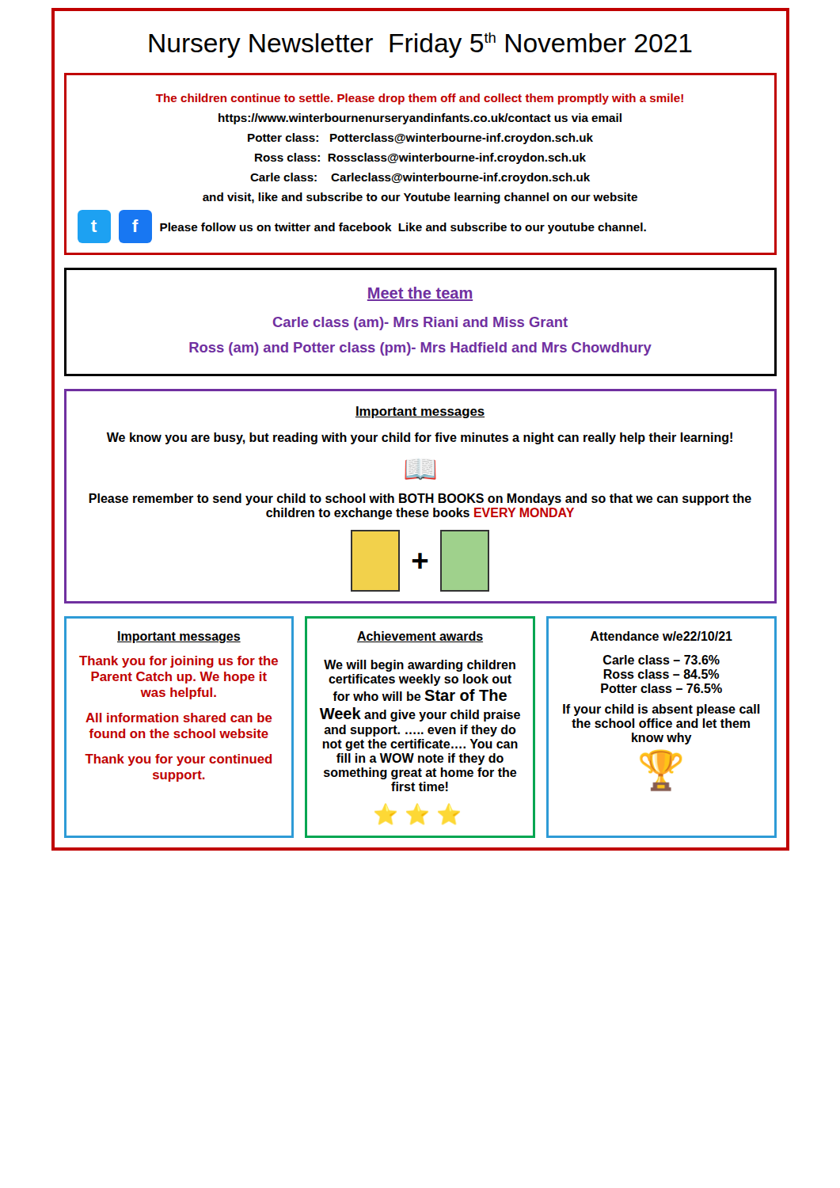Nursery Newsletter Friday 5th November 2021
The children continue to settle. Please drop them off and collect them promptly with a smile!
https://www.winterbournenurseryandinfants.co.uk/contact us via email
Potter class: Potterclass@winterbourne-inf.croydon.sch.uk
Ross class: Rossclass@winterbourne-inf.croydon.sch.uk
Carle class: Carleclass@winterbourne-inf.croydon.sch.uk
and visit, like and subscribe to our Youtube learning channel on our website
t f
Please follow us on twitter and facebook Like and subscribe to our youtube channel.
Meet the team
Carle class (am)- Mrs Riani and Miss Grant
Ross (am) and Potter class (pm)- Mrs Hadfield and Mrs Chowdhury
Important messages
We know you are busy, but reading with your child for five minutes a night can really help their learning!
📖
Please remember to send your child to school with BOTH BOOKS on Mondays and so that we can support the children to exchange these books EVERY MONDAY
+
Important messages
Thank you for joining us for the Parent Catch up. We hope it was helpful.
All information shared can be found on the school website
Thank you for your continued support.
Achievement awards
We will begin awarding children certificates weekly so look out for who will be Star of The Week and give your child praise and support. ….. even if they do not get the certificate…. You can fill in a WOW note if they do something great at home for the first time!
⭐⭐⭐
Attendance w/e22/10/21
Carle class – 73.6%
Ross class – 84.5%
Potter class – 76.5%
If your child is absent please call the school office and let them know why
🏆